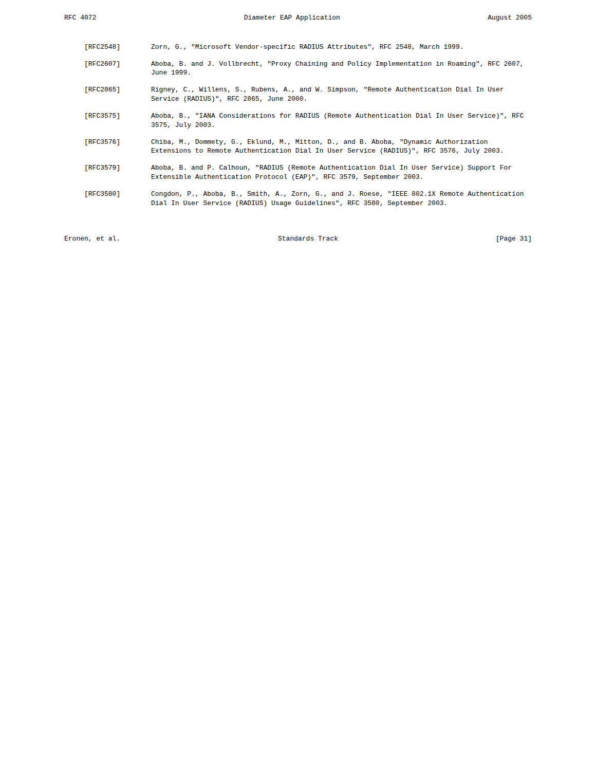RFC 4072 Diameter EAP Application August 2005
[RFC2548]
Zorn, G., "Microsoft Vendor-specific RADIUS Attributes", RFC 2548, March 1999.
[RFC2607]
Aboba, B. and J. Vollbrecht, "Proxy Chaining and Policy Implementation in Roaming", RFC 2607, June 1999.
[RFC2865]
Rigney, C., Willens, S., Rubens, A., and W. Simpson, "Remote Authentication Dial In User Service (RADIUS)", RFC 2865, June 2000.
[RFC3575]
Aboba, B., "IANA Considerations for RADIUS (Remote Authentication Dial In User Service)", RFC 3575, July 2003.
[RFC3576]
Chiba, M., Dommety, G., Eklund, M., Mitton, D., and B. Aboba, "Dynamic Authorization Extensions to Remote Authentication Dial In User Service (RADIUS)", RFC 3576, July 2003.
[RFC3579]
Aboba, B. and P. Calhoun, "RADIUS (Remote Authentication Dial In User Service) Support For Extensible Authentication Protocol (EAP)", RFC 3579, September 2003.
[RFC3580]
Congdon, P., Aboba, B., Smith, A., Zorn, G., and J. Roese, "IEEE 802.1X Remote Authentication Dial In User Service (RADIUS) Usage Guidelines", RFC 3580, September 2003.
Eronen, et al. Standards Track [Page 31]